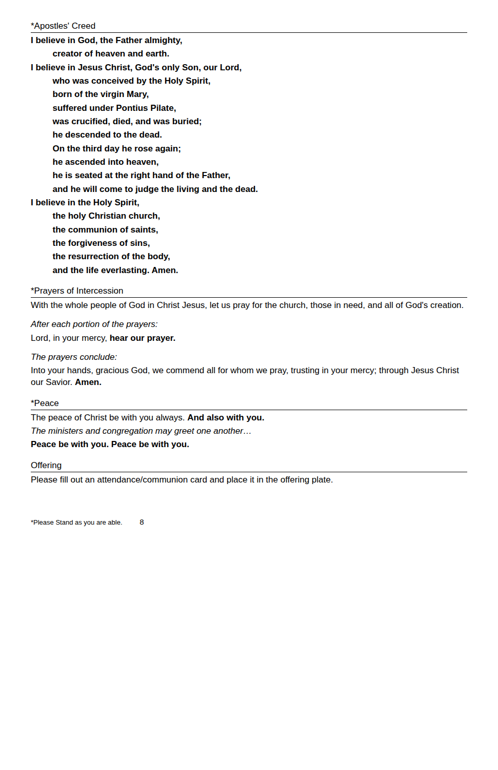*Apostles' Creed
I believe in God, the Father almighty,
creator of heaven and earth.
I believe in Jesus Christ, God's only Son, our Lord,
who was conceived by the Holy Spirit,
born of the virgin Mary,
suffered under Pontius Pilate,
was crucified, died, and was buried;
he descended to the dead.
On the third day he rose again;
he ascended into heaven,
he is seated at the right hand of the Father,
and he will come to judge the living and the dead.
I believe in the Holy Spirit,
the holy Christian church,
the communion of saints,
the forgiveness of sins,
the resurrection of the body,
and the life everlasting. Amen.
*Prayers of Intercession
With the whole people of God in Christ Jesus, let us pray for the church, those in need, and all of God's creation.
After each portion of the prayers:
Lord, in your mercy, hear our prayer.
The prayers conclude:
Into your hands, gracious God, we commend all for whom we pray, trusting in your mercy; through Jesus Christ our Savior. Amen.
*Peace
The peace of Christ be with you always. And also with you.
The ministers and congregation may greet one another…
Peace be with you. Peace be with you.
Offering
Please fill out an attendance/communion card and place it in the offering plate.
*Please Stand as you are able. 8